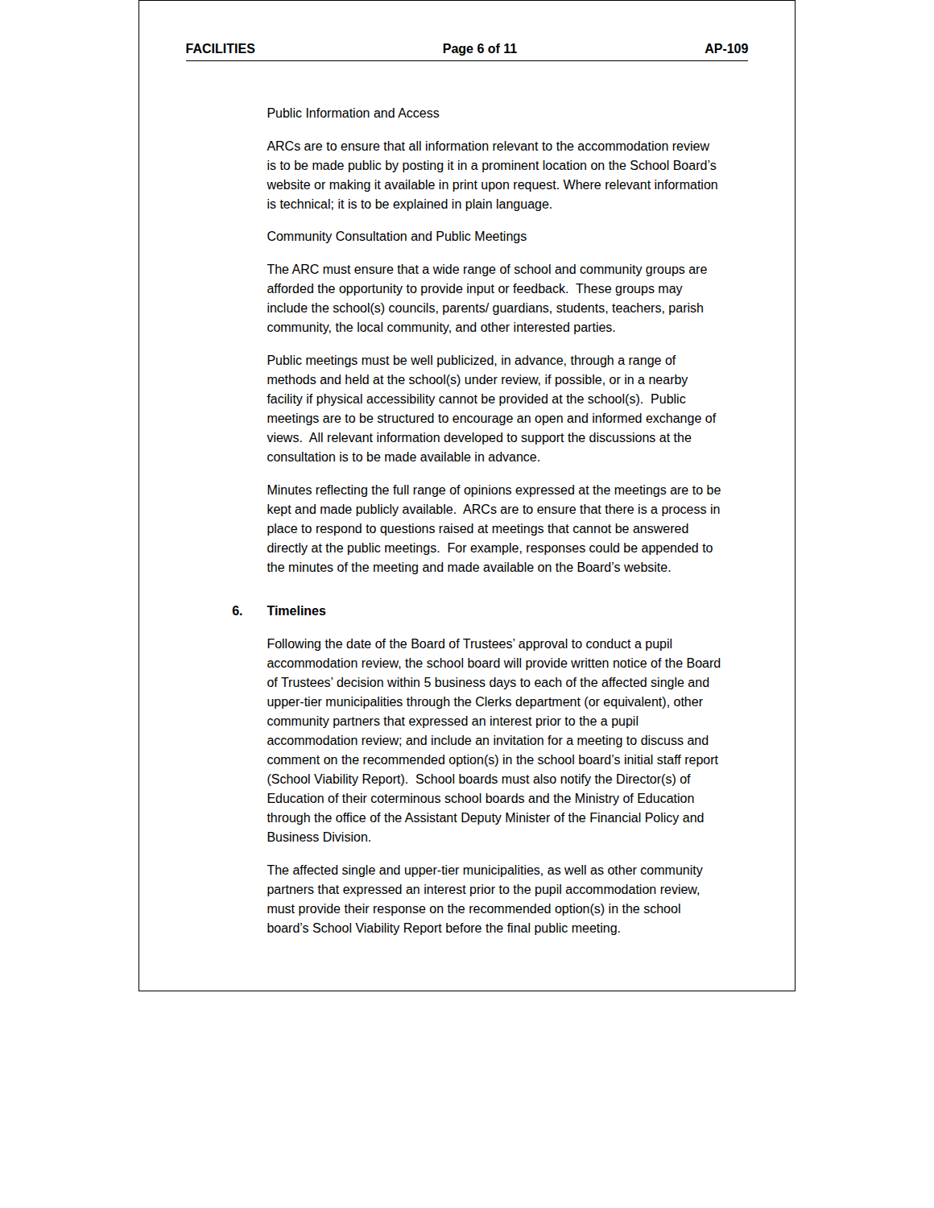FACILITIES
Page 6 of 11
AP-109
Public Information and Access
ARCs are to ensure that all information relevant to the accommodation review is to be made public by posting it in a prominent location on the School Board’s website or making it available in print upon request. Where relevant information is technical; it is to be explained in plain language.
Community Consultation and Public Meetings
The ARC must ensure that a wide range of school and community groups are afforded the opportunity to provide input or feedback. These groups may include the school(s) councils, parents/ guardians, students, teachers, parish community, the local community, and other interested parties.
Public meetings must be well publicized, in advance, through a range of methods and held at the school(s) under review, if possible, or in a nearby facility if physical accessibility cannot be provided at the school(s). Public meetings are to be structured to encourage an open and informed exchange of views. All relevant information developed to support the discussions at the consultation is to be made available in advance.
Minutes reflecting the full range of opinions expressed at the meetings are to be kept and made publicly available. ARCs are to ensure that there is a process in place to respond to questions raised at meetings that cannot be answered directly at the public meetings. For example, responses could be appended to the minutes of the meeting and made available on the Board’s website.
6. Timelines
Following the date of the Board of Trustees’ approval to conduct a pupil accommodation review, the school board will provide written notice of the Board of Trustees’ decision within 5 business days to each of the affected single and upper-tier municipalities through the Clerks department (or equivalent), other community partners that expressed an interest prior to the a pupil accommodation review; and include an invitation for a meeting to discuss and comment on the recommended option(s) in the school board’s initial staff report (School Viability Report). School boards must also notify the Director(s) of Education of their coterminous school boards and the Ministry of Education through the office of the Assistant Deputy Minister of the Financial Policy and Business Division.
The affected single and upper-tier municipalities, as well as other community partners that expressed an interest prior to the pupil accommodation review, must provide their response on the recommended option(s) in the school board’s School Viability Report before the final public meeting.